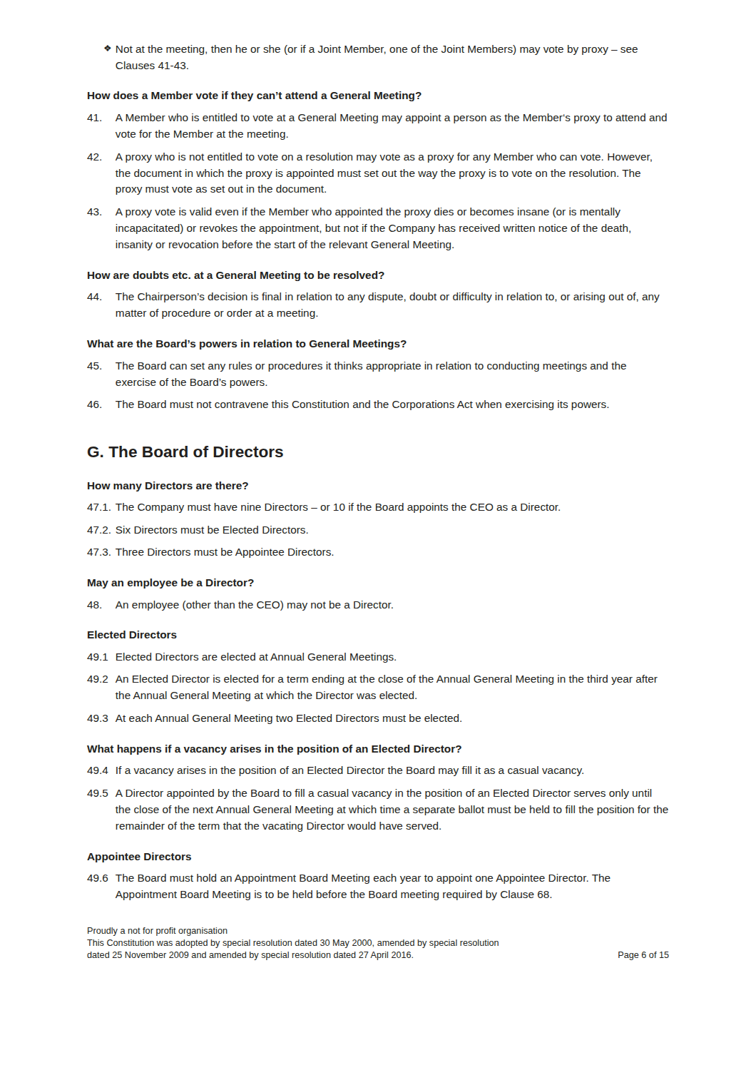Not at the meeting, then he or she (or if a Joint Member, one of the Joint Members) may vote by proxy – see Clauses 41-43.
How does a Member vote if they can’t attend a General Meeting?
41. A Member who is entitled to vote at a General Meeting may appoint a person as the Member‘s proxy to attend and vote for the Member at the meeting.
42. A proxy who is not entitled to vote on a resolution may vote as a proxy for any Member who can vote. However, the document in which the proxy is appointed must set out the way the proxy is to vote on the resolution. The proxy must vote as set out in the document.
43. A proxy vote is valid even if the Member who appointed the proxy dies or becomes insane (or is mentally incapacitated) or revokes the appointment, but not if the Company has received written notice of the death, insanity or revocation before the start of the relevant General Meeting.
How are doubts etc. at a General Meeting to be resolved?
44. The Chairperson’s decision is final in relation to any dispute, doubt or difficulty in relation to, or arising out of, any matter of procedure or order at a meeting.
What are the Board’s powers in relation to General Meetings?
45. The Board can set any rules or procedures it thinks appropriate in relation to conducting meetings and the exercise of the Board’s powers.
46. The Board must not contravene this Constitution and the Corporations Act when exercising its powers.
G. The Board of Directors
How many Directors are there?
47.1. The Company must have nine Directors – or 10 if the Board appoints the CEO as a Director.
47.2. Six Directors must be Elected Directors.
47.3. Three Directors must be Appointee Directors.
May an employee be a Director?
48. An employee (other than the CEO) may not be a Director.
Elected Directors
49.1 Elected Directors are elected at Annual General Meetings.
49.2 An Elected Director is elected for a term ending at the close of the Annual General Meeting in the third year after the Annual General Meeting at which the Director was elected.
49.3 At each Annual General Meeting two Elected Directors must be elected.
What happens if a vacancy arises in the position of an Elected Director?
49.4 If a vacancy arises in the position of an Elected Director the Board may fill it as a casual vacancy.
49.5 A Director appointed by the Board to fill a casual vacancy in the position of an Elected Director serves only until the close of the next Annual General Meeting at which time a separate ballot must be held to fill the position for the remainder of the term that the vacating Director would have served.
Appointee Directors
49.6 The Board must hold an Appointment Board Meeting each year to appoint one Appointee Director. The Appointment Board Meeting is to be held before the Board meeting required by Clause 68.
Proudly a not for profit organisation
This Constitution was adopted by special resolution dated 30 May 2000, amended by special resolution
dated 25 November 2009 and amended by special resolution dated 27 April 2016. Page 6 of 15